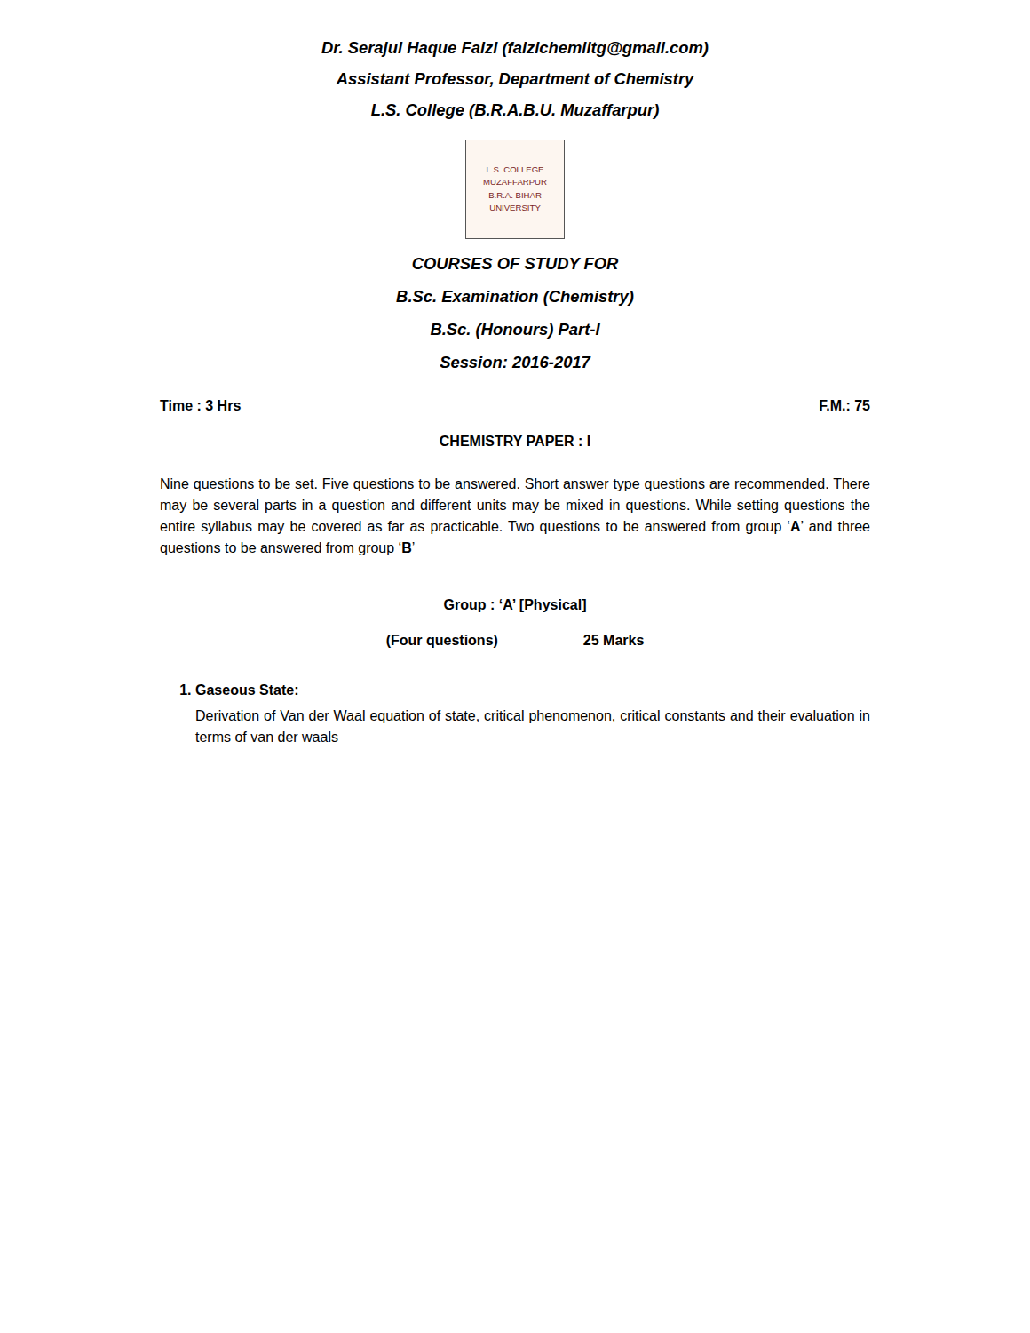Dr. Serajul Haque Faizi (faizichemiitg@gmail.com)
Assistant Professor, Department of Chemistry
L.S. College (B.R.A.B.U. Muzaffarpur)
L.S. COLLEGE
MUZAFFARPUR
B.R.A. BIHAR UNIVERSITY
COURSES OF STUDY FOR
B.Sc. Examination (Chemistry)
B.Sc. (Honours) Part-I
Session: 2016-2017
Time : 3 Hrs F.M.: 75
CHEMISTRY PAPER : I
Nine questions to be set. Five questions to be answered. Short answer type questions are recommended. There may be several parts in a question and different units may be mixed in questions. While setting questions the entire syllabus may be covered as far as practicable. Two questions to be answered from group ‘A’ and three questions to be answered from group ‘B’
Group : ‘A’ [Physical]
(Four questions) 25 Marks
Gaseous State:
Derivation of Van der Waal equation of state, critical phenomenon, critical constants and their evaluation in terms of van der waals